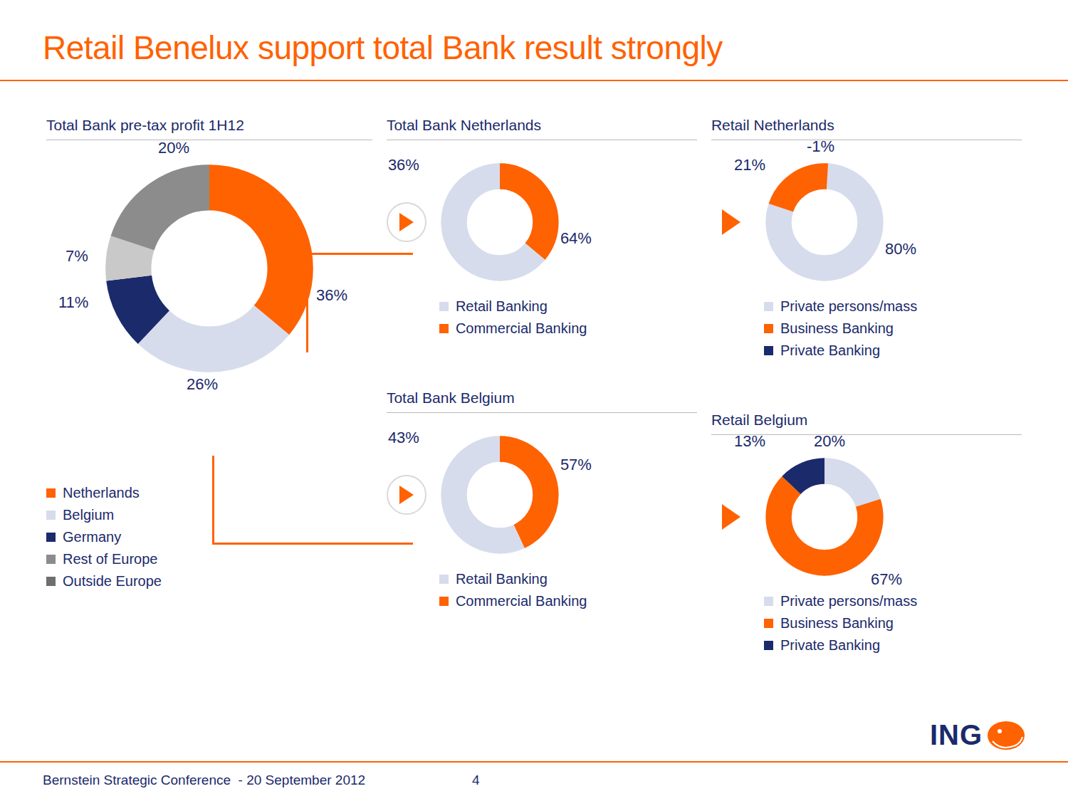Retail Benelux support total Bank result strongly
Total Bank pre-tax profit 1H12
20% 7% 11% 26% 36%
Netherlands
Belgium
Germany
Rest of Europe
Outside Europe
Total Bank Netherlands
36% 64%
Retail Banking
Commercial Banking
Total Bank Belgium
43% 57%
Retail Banking
Commercial Banking
Retail Netherlands
-1% 21% 80%
Private persons/mass
Business Banking
Private Banking
Retail Belgium
13% 20% 67%
Private persons/mass
Business Banking
Private Banking
ING
Bernstein Strategic Conference - 20 September 2012 4